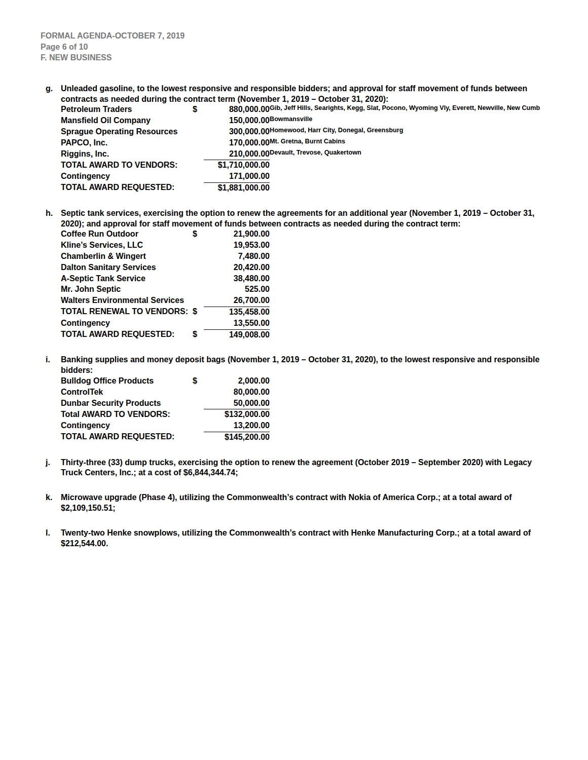FORMAL AGENDA-OCTOBER 7, 2019
Page 6 of 10
F. NEW BUSINESS
g.
Unleaded gasoline, to the lowest responsive and responsible bidders; and approval for staff movement of funds between contracts as needed during the contract term (November 1, 2019 – October 31, 2020):
| Petroleum Traders | $ | 880,000.00 | Gib, Jeff Hills, Searights, Kegg, Slat, Pocono, Wyoming Vly, Everett, Newville, New Cumb |
| Mansfield Oil Company | | 150,000.00 | Bowmansville |
| Sprague Operating Resources | | 300,000.00 | Homewood, Harr City, Donegal, Greensburg |
| PAPCO, Inc. | | 170,000.00 | Mt. Gretna, Burnt Cabins |
| Riggins, Inc. | | 210,000.00 | Devault, Trevose, Quakertown |
| TOTAL AWARD TO VENDORS: | | $1,710,000.00 | |
| Contingency | | 171,000.00 | |
| TOTAL AWARD REQUESTED: | | $1,881,000.00 | |
h.
Septic tank services, exercising the option to renew the agreements for an additional year (November 1, 2019 – October 31, 2020); and approval for staff movement of funds between contracts as needed during the contract term:
| Coffee Run Outdoor | $ | 21,900.00 | |
| Kline’s Services, LLC | | 19,953.00 | |
| Chamberlin & Wingert | | 7,480.00 | |
| Dalton Sanitary Services | | 20,420.00 | |
| A-Septic Tank Service | | 38,480.00 | |
| Mr. John Septic | | 525.00 | |
| Walters Environmental Services | | 26,700.00 | |
| TOTAL RENEWAL TO VENDORS: | $ | 135,458.00 | |
| Contingency | | 13,550.00 | |
| TOTAL AWARD REQUESTED: | $ | 149,008.00 | |
i.
Banking supplies and money deposit bags (November 1, 2019 – October 31, 2020), to the lowest responsive and responsible bidders:
| Bulldog Office Products | $ | 2,000.00 | |
| ControlTek | | 80,000.00 | |
| Dunbar Security Products | | 50,000.00 | |
| Total AWARD TO VENDORS: | | $132,000.00 | |
| Contingency | | 13,200.00 | |
| TOTAL AWARD REQUESTED: | | $145,200.00 | |
j.
Thirty-three (33) dump trucks, exercising the option to renew the agreement (October 2019 – September 2020) with Legacy Truck Centers, Inc.; at a cost of $6,844,344.74;
k.
Microwave upgrade (Phase 4), utilizing the Commonwealth’s contract with Nokia of America Corp.; at a total award of $2,109,150.51;
l.
Twenty-two Henke snowplows, utilizing the Commonwealth’s contract with Henke Manufacturing Corp.; at a total award of $212,544.00.